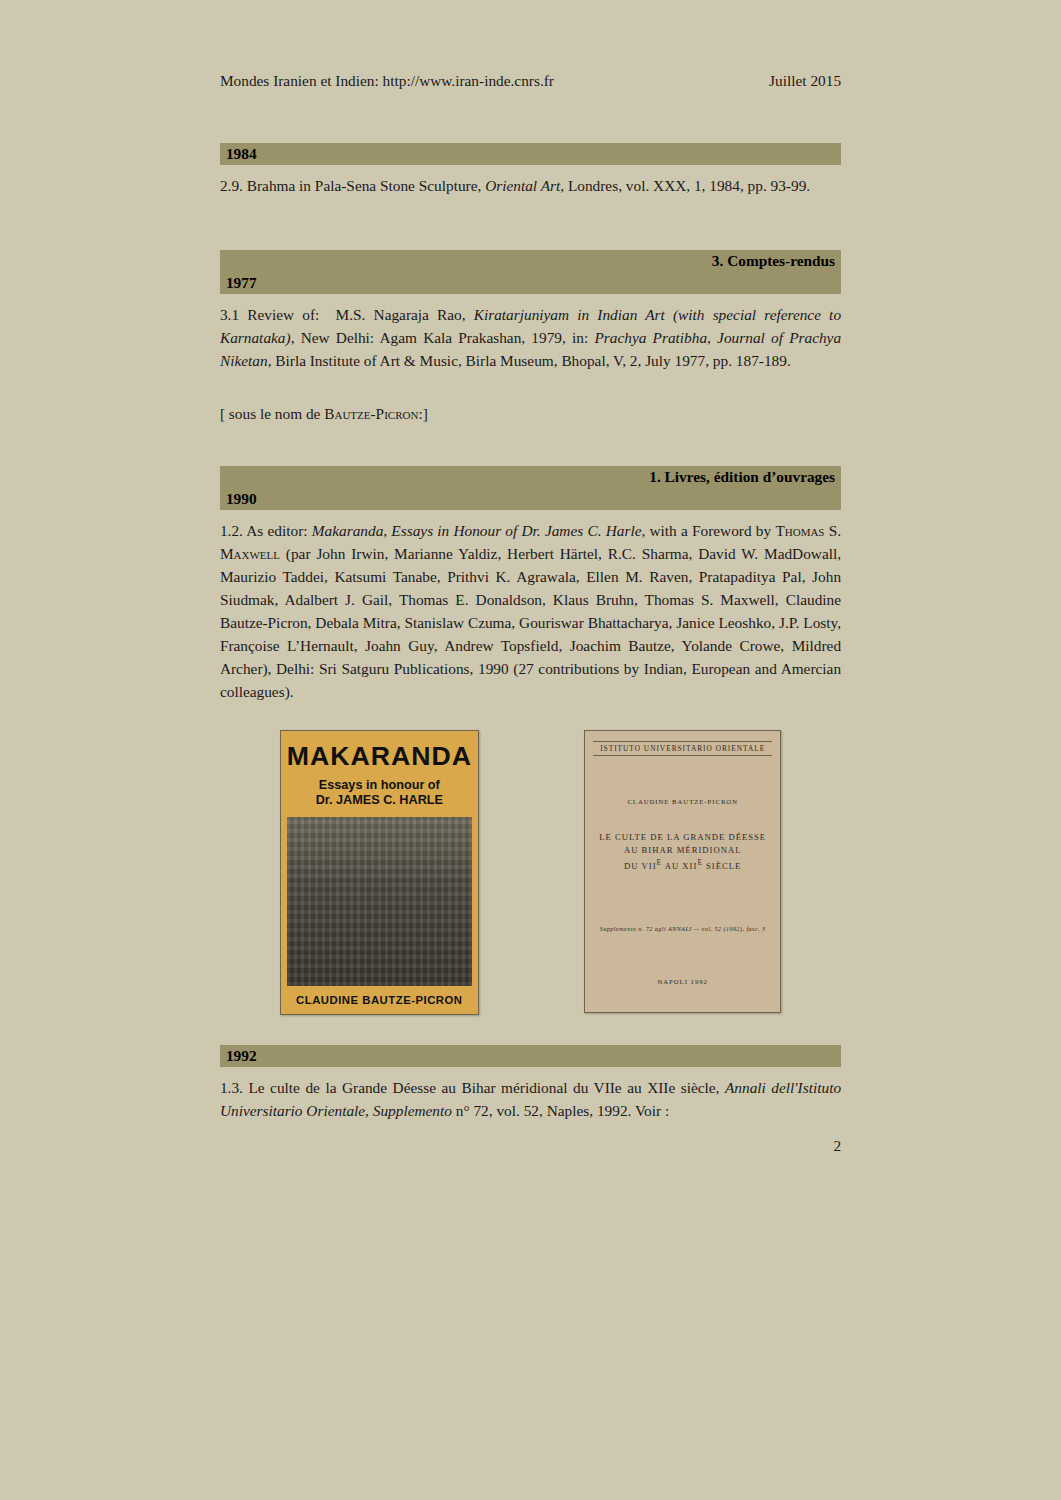Mondes Iranien et Indien: http://www.iran-inde.cnrs.fr
Juillet 2015
1984
2.9. Brahma in Pala-Sena Stone Sculpture, Oriental Art, Londres, vol. XXX, 1, 1984, pp. 93-99.
3. Comptes-rendus
1977
3.1 Review of: M.S. Nagaraja Rao, Kiratarjuniyam in Indian Art (with special reference to Karnataka), New Delhi: Agam Kala Prakashan, 1979, in: Prachya Pratibha, Journal of Prachya Niketan, Birla Institute of Art & Music, Birla Museum, Bhopal, V, 2, July 1977, pp. 187-189.
[ sous le nom de Bautze-Picron:]
1. Livres, édition d’ouvrages
1990
1.2. As editor: Makaranda, Essays in Honour of Dr. James C. Harle, with a Foreword by Thomas S. Maxwell (par John Irwin, Marianne Yaldiz, Herbert Härtel, R.C. Sharma, David W. MadDowall, Maurizio Taddei, Katsumi Tanabe, Prithvi K. Agrawala, Ellen M. Raven, Pratapaditya Pal, John Siudmak, Adalbert J. Gail, Thomas E. Donaldson, Klaus Bruhn, Thomas S. Maxwell, Claudine Bautze-Picron, Debala Mitra, Stanislaw Czuma, Gouriswar Bhattacharya, Janice Leoshko, J.P. Losty, Françoise L’Hernault, Joahn Guy, Andrew Topsfield, Joachim Bautze, Yolande Crowe, Mildred Archer), Delhi: Sri Satguru Publications, 1990 (27 contributions by Indian, European and Amercian colleagues).
MAKARANDA
Essays in honour of
Dr. JAMES C. HARLE
CLAUDINE BAUTZE-PICRON
Istituto Universitario Orientale
Claudine Bautze-Picron
Le culte de la Grande Déesse
au Bihar méridional
du VIIe au XIIe siècle
Supplemento n. 72 agli ANNALI — vol. 52 (1992), fasc. 3
Napoli 1992
1992
1.3. Le culte de la Grande Déesse au Bihar méridional du VIIe au XIIe siècle, Annali dell'Istituto Universitario Orientale, Supplemento n° 72, vol. 52, Naples, 1992. Voir :
2